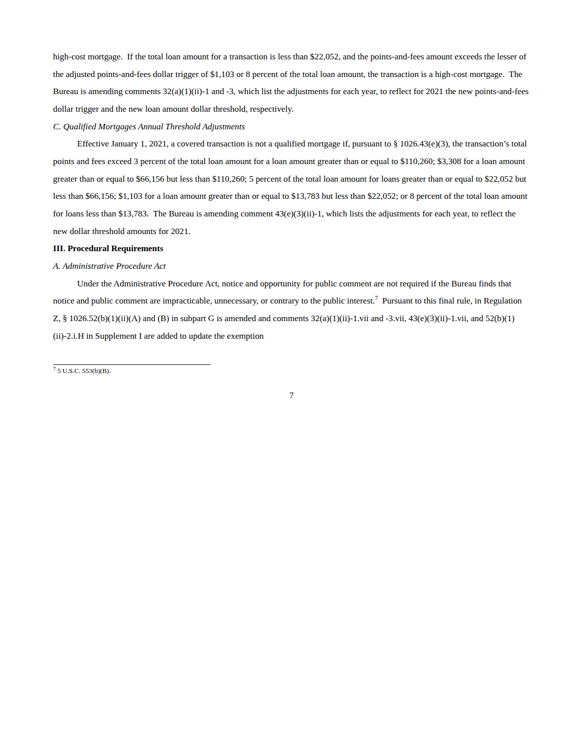high-cost mortgage. If the total loan amount for a transaction is less than $22,052, and the points-and-fees amount exceeds the lesser of the adjusted points-and-fees dollar trigger of $1,103 or 8 percent of the total loan amount, the transaction is a high-cost mortgage. The Bureau is amending comments 32(a)(1)(ii)-1 and -3, which list the adjustments for each year, to reflect for 2021 the new points-and-fees dollar trigger and the new loan amount dollar threshold, respectively.
C. Qualified Mortgages Annual Threshold Adjustments
Effective January 1, 2021, a covered transaction is not a qualified mortgage if, pursuant to § 1026.43(e)(3), the transaction’s total points and fees exceed 3 percent of the total loan amount for a loan amount greater than or equal to $110,260; $3,308 for a loan amount greater than or equal to $66,156 but less than $110,260; 5 percent of the total loan amount for loans greater than or equal to $22,052 but less than $66,156; $1,103 for a loan amount greater than or equal to $13,783 but less than $22,052; or 8 percent of the total loan amount for loans less than $13,783. The Bureau is amending comment 43(e)(3)(ii)-1, which lists the adjustments for each year, to reflect the new dollar threshold amounts for 2021.
III. Procedural Requirements
A. Administrative Procedure Act
Under the Administrative Procedure Act, notice and opportunity for public comment are not required if the Bureau finds that notice and public comment are impracticable, unnecessary, or contrary to the public interest.7 Pursuant to this final rule, in Regulation Z, § 1026.52(b)(1)(ii)(A) and (B) in subpart G is amended and comments 32(a)(1)(ii)-1.vii and -3.vii, 43(e)(3)(ii)-1.vii, and 52(b)(1)(ii)-2.i.H in Supplement I are added to update the exemption
7 5 U.S.C. 553(b)(B).
7